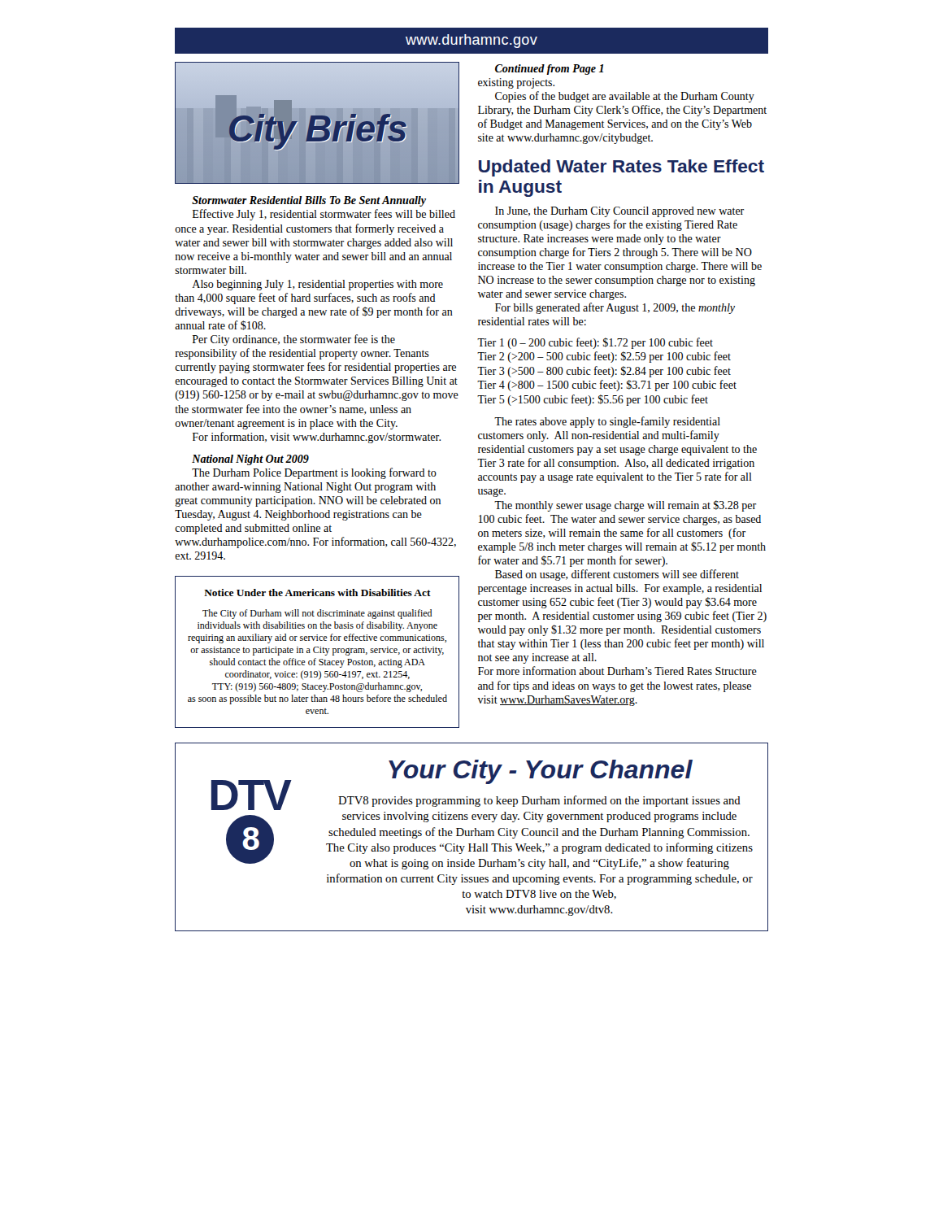www.durhamnc.gov
City Briefs
Stormwater Residential Bills To Be Sent Annually
Effective July 1, residential stormwater fees will be billed once a year. Residential customers that formerly received a water and sewer bill with stormwater charges added also will now receive a bi-monthly water and sewer bill and an annual stormwater bill.
Also beginning July 1, residential properties with more than 4,000 square feet of hard surfaces, such as roofs and driveways, will be charged a new rate of $9 per month for an annual rate of $108.
Per City ordinance, the stormwater fee is the responsibility of the residential property owner. Tenants currently paying stormwater fees for residential properties are encouraged to contact the Stormwater Services Billing Unit at (919) 560-1258 or by e-mail at swbu@durhamnc.gov to move the stormwater fee into the owner’s name, unless an owner/tenant agreement is in place with the City.
For information, visit www.durhamnc.gov/stormwater.
National Night Out 2009
The Durham Police Department is looking forward to another award-winning National Night Out program with great community participation. NNO will be celebrated on Tuesday, August 4. Neighborhood registrations can be completed and submitted online at www.durhampolice.com/nno. For information, call 560-4322, ext. 29194.
Notice Under the Americans with Disabilities Act
The City of Durham will not discriminate against qualified individuals with disabilities on the basis of disability. Anyone requiring an auxiliary aid or service for effective communications, or assistance to participate in a City program, service, or activity, should contact the office of Stacey Poston, acting ADA coordinator, voice: (919) 560-4197, ext. 21254,
TTY: (919) 560-4809; Stacey.Poston@durhamnc.gov,
as soon as possible but no later than 48 hours before the scheduled event.
Continued from Page 1
existing projects.
Copies of the budget are available at the Durham County Library, the Durham City Clerk’s Office, the City’s Department of Budget and Management Services, and on the City’s Web site at www.durhamnc.gov/citybudget.
Updated Water Rates Take Effect in August
In June, the Durham City Council approved new water consumption (usage) charges for the existing Tiered Rate structure. Rate increases were made only to the water consumption charge for Tiers 2 through 5. There will be NO increase to the Tier 1 water consumption charge. There will be NO increase to the sewer consumption charge nor to existing water and sewer service charges.
For bills generated after August 1, 2009, the monthly residential rates will be:
Tier 1 (0 – 200 cubic feet): $1.72 per 100 cubic feet
Tier 2 (>200 – 500 cubic feet): $2.59 per 100 cubic feet
Tier 3 (>500 – 800 cubic feet): $2.84 per 100 cubic feet
Tier 4 (>800 – 1500 cubic feet): $3.71 per 100 cubic feet
Tier 5 (>1500 cubic feet): $5.56 per 100 cubic feet
The rates above apply to single-family residential customers only. All non-residential and multi-family residential customers pay a set usage charge equivalent to the Tier 3 rate for all consumption. Also, all dedicated irrigation accounts pay a usage rate equivalent to the Tier 5 rate for all usage.
The monthly sewer usage charge will remain at $3.28 per 100 cubic feet. The water and sewer service charges, as based on meters size, will remain the same for all customers (for example 5/8 inch meter charges will remain at $5.12 per month for water and $5.71 per month for sewer).
Based on usage, different customers will see different percentage increases in actual bills. For example, a residential customer using 652 cubic feet (Tier 3) would pay $3.64 more per month. A residential customer using 369 cubic feet (Tier 2) would pay only $1.32 more per month. Residential customers that stay within Tier 1 (less than 200 cubic feet per month) will not see any increase at all.
For more information about Durham’s Tiered Rates Structure and for tips and ideas on ways to get the lowest rates, please visit www.DurhamSavesWater.org.
DTV8
Your City - Your Channel
DTV8 provides programming to keep Durham informed on the important issues and services involving citizens every day. City government produced programs include scheduled meetings of the Durham City Council and the Durham Planning Commission. The City also produces “City Hall This Week,” a program dedicated to informing citizens on what is going on inside Durham’s city hall, and “CityLife,” a show featuring information on current City issues and upcoming events. For a programming schedule, or to watch DTV8 live on the Web,
visit www.durhamnc.gov/dtv8.